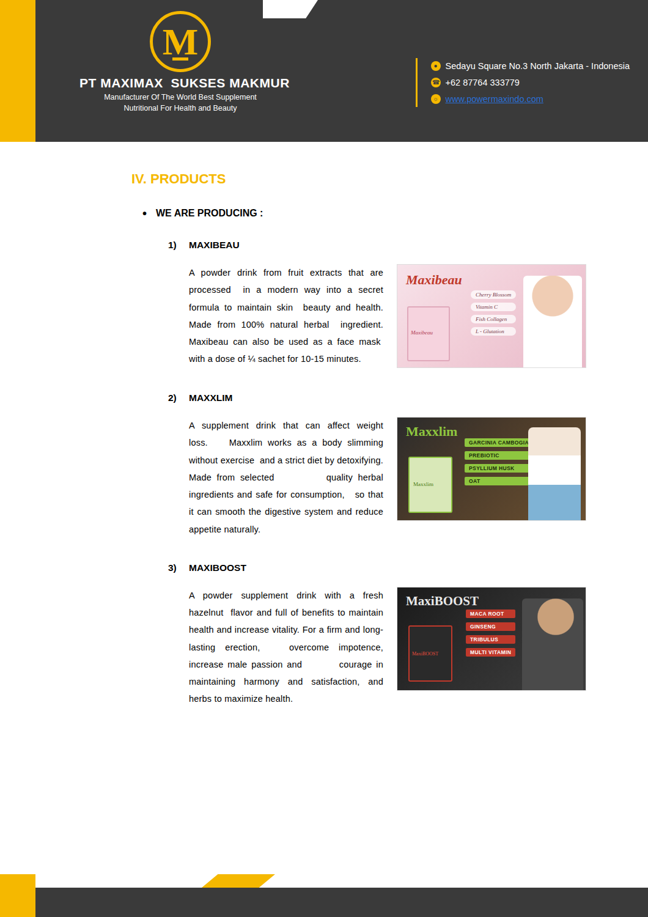PT MAXIMAX SUKSES MAKMUR
Manufacturer Of The World Best Supplement
Nutritional For Health and Beauty
●Sedayu Square No.3 North Jakarta - Indonesia
☎+62 87764 333779
☼www.powermaxindo.com
IV. PRODUCTS
WE ARE PRODUCING :
1) MAXIBEAU
A powder drink from fruit extracts that are processed in a modern way into a secret formula to maintain skin beauty and health. Made from 100% natural herbal ingredient. Maxibeau can also be used as a face mask with a dose of ¼ sachet for 10-15 minutes.
Cherry Blossom Vitamin C Fish Collagen L - Glutation
2) MAXXLIM
A supplement drink that can affect weight loss. Maxxlim works as a body slimming without exercise and a strict diet by detoxifying. Made from selected quality herbal ingredients and safe for consumption, so that it can smooth the digestive system and reduce appetite naturally.
GARCINIA CAMBOGIA PREBIOTIC PSYLLIUM HUSK OAT
3) MAXIBOOST
A powder supplement drink with a fresh hazelnut flavor and full of benefits to maintain health and increase vitality. For a firm and long-lasting erection, overcome impotence, increase male passion and courage in maintaining harmony and satisfaction, and herbs to maximize health.
MACA ROOT GINSENG TRIBULUS MULTI VITAMIN